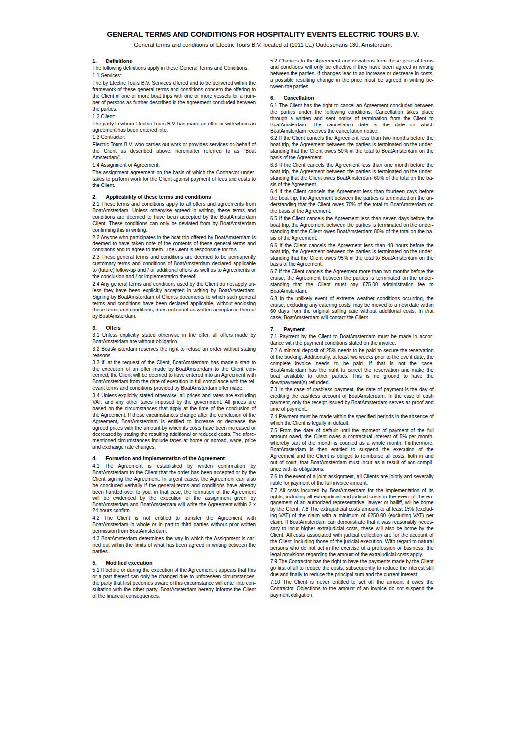GENERAL TERMS AND CONDITIONS FOR HOSPITALITY EVENTS ELECTRIC TOURS B.V.
General terms and conditions of Electric Tours B.V. located at (1011 LE) Oudeschans 130, Amsterdam.
1. Definitions
The following definitions apply in these General Terms and Conditions:
1.1 Services:
The by Electric Tours B.V. Services offered and to be delivered within the framework of these general terms and conditions concern the offering to the Client of one or more boat trips with one or more vessels for a number of persons as further described in the agreement concluded between the parties.
1.2 Client:
The party to whom Electric Tours B.V. has made an offer or with whom an agreement has been entered into.
1.3 Contractor:
Electric Tours B.V. who carries out work or provides services on behalf of the Client as described above, hereinafter referred to as "Boat Amsterdam".
1.4 Assignment or Agreement:
The assignment agreement on the basis of which the Contractor undertakes to perform work for the Client against payment of fees and costs to the Client.
2. Applicability of these terms and conditions
2.1 These terms and conditions apply to all offers and agreements from BoatAmsterdam. Unless otherwise agreed in writing, these terms and conditions are deemed to have been accepted by the BoatAmsterdam Client. These conditions can only be deviated from by BoatAmsterdam confirming this in writing.
2.2 Anyone who participates in the boat trip offered by BoatAmsterdam is deemed to have taken note of the contents of these general terms and conditions and to agree to them. The Client is responsible for this.
2.3 These general terms and conditions are deemed to be permanently customary terms and conditions of BoatAmsterdam declared applicable to (future) follow-up and / or additional offers as well as to Agreements or the conclusion and / or implementation thereof.
2.4 Any general terms and conditions used by the Client do not apply unless they have been explicitly accepted in writing by BoatAmsterdam. Signing by BoatAmsterdam of Client's documents to which such general terms and conditions have been declared applicable, without enclosing these terms and conditions, does not count as written acceptance thereof by BoatAmsterdam.
3. Offers
3.1 Unless explicitly stated otherwise in the offer, all offers made by BoatAmsterdam are without obligation.
3.2 BoatAmsterdam reserves the right to refuse an order without stating reasons.
3.3 If, at the request of the Client, BoatAmsterdam has made a start to the execution of an offer made by BoatAmsterdam to the Client concerned, the Client will be deemed to have entered into an Agreement with BoatAmsterdam from the date of execution in full compliance with the relevant terms and conditions provided by BoatAmsterdam offer made.
3.4 Unless explicitly stated otherwise, all prices and rates are excluding VAT. and any other taxes imposed by the government. All prices are based on the circumstances that apply at the time of the conclusion of the Agreement. If these circumstances change after the conclusion of the Agreement, BoatAmsterdam is entitled to increase or decrease the agreed prices with the amount by which its costs have been increased or decreased by stating the resulting additional or reduced costs. The aforementioned circumstances include taxes at home or abroad, wage, price and exchange rate changes.
4. Formation and implementation of the Agreement
4.1 The Agreement is established by written confirmation by BoatAmsterdam to the Client that the order has been accepted or by the Client signing the Agreement. In urgent cases, the Agreement can also be concluded verbally if the general terms and conditions have already been handed over to you: in that case, the formation of the Agreement will be evidenced by the execution of the assignment given by BoatAmsterdam and BoatAmsterdam will write the Agreement within 2 x 24 hours confirm.
4.2 The Client is not entitled to transfer the Agreement with BoatAmsterdam in whole or in part to third parties without prior written permission from BoatAmsterdam.
4.3 BoatAmsterdam determines the way in which the Assignment is carried out within the limits of what has been agreed in writing between the parties.
5. Modified execution
5.1 If before or during the execution of the Agreement it appears that this or a part thereof can only be changed due to unforeseen circumstances, the party that first becomes aware of this circumstance will enter into consultation with the other party. BoatAmsterdam hereby informs the Client of the financial consequences.
5.2 Changes to the Agreement and deviations from these general terms and conditions will only be effective if they have been agreed in writing between the parties. If changes lead to an increase or decrease in costs, a possible resulting change in the price must be agreed in writing between the parties.
6. Cancellation
6.1 The Client has the right to cancel an Agreement concluded between the parties under the following conditions. Cancellation takes place through a written and sent notice of termination from the Client to BoatAmsterdam. The cancellation date is the date on which BoatAmsterdam receives the cancellation notice.
6.2 If the Client cancels the Agreement less than two months before the boat trip, the Agreement between the parties is terminated on the understanding that the Client owes 50% of the total to BoatAmsterdam on the basis of the Agreement.
6.3 If the Client cancels the Agreement less than one month before the boat trip, the Agreement between the parties is terminated on the understanding that the Client owes BoatAmsterdam 60% of the total on the basis of the Agreement.
6.4 If the Client cancels the Agreement less than fourteen days before the boat trip, the Agreement between the parties is terminated on the understanding that the Client owes 70% of the total to BoatAmsterdam on the basis of the Agreement.
6.5 If the Client cancels the Agreement less than seven days before the boat trip, the Agreement between the parties is terminated on the understanding that the Client owes BoatAmsterdam 80% of the total on the basis of the Agreement.
6.6 If the Client cancels the Agreement less than 48 hours before the boat trip, the Agreement between the parties is terminated on the understanding that the Client owes 95% of the total to BoatAmsterdam on the basis of the Agreement.
6.7 If the Client cancels the Agreement more than two months before the cruise, the Agreement between the parties is terminated on the understanding that the Client must pay €75.00 administration fee to BoatAmsterdam.
6.8 In the unlikely event of extreme weather conditions occurring, the cruise, excluding any catering costs, may be moved to a new date within 60 days from the original sailing date without additional costs. In that case, BoatAmsterdam will contact the Client.
7. Payment
7.1 Payment by the Client to BoatAmsterdam must be made in accordance with the payment conditions stated on the invoice.
7.2 A minimal deposit of 25% needs to be paid to secure the reservation of the booking. Additionally, at least two weeks prior to the event date, the complete invoice needs to be paid. If that is not the case, BoatAmsterdam has the right to cancel the reservation and make the boat available to other parties. This is no ground to have the downpayment(s) refunded.
7.3 In the case of cashless payment, the date of payment is the day of crediting the cashless account of BoatAmsterdam. In the case of cash payment, only the receipt issued by BoatAmsterdam serves as proof and time of payment.
7.4 Payment must be made within the specified periods in the absence of which the Client is legally in default.
7.5 From the date of default until the moment of payment of the full amount owed, the Client owes a contractual interest of 5% per month, whereby part of the month is counted as a whole month. Furthermore, BoatAmsterdam is then entitled to suspend the execution of the Agreement and the Client is obliged to reimburse all costs, both in and out of court, that BoatAmsterdam must incur as a result of non-compliance with its obligations.
7.6 In the event of a joint assignment, all Clients are jointly and severally liable for payment of the full invoice amount.
7.7 All costs incurred by BoatAmsterdam for the implementation of its rights, including all extrajudicial and judicial costs in the event of the engagement of an authorized representative, lawyer or bailiff, will be borne by the Client. 7.8 The extrajudicial costs amount to at least 15% (excluding VAT) of the claim with a minimum of €250.00 (excluding VAT) per claim. If BoatAmsterdam can demonstrate that it was reasonably necessary to incur higher extrajudicial costs, these will also be borne by the Client. All costs associated with judicial collection are for the account of the Client, including those of the judicial execution. With regard to natural persons who do not act in the exercise of a profession or business, the legal provisions regarding the amount of the extrajudicial costs apply.
7.9 The Contractor has the right to have the payments made by the Client go first of all to reduce the costs, subsequently to reduce the interest still due and finally to reduce the principal sum and the current interest.
7.10 The Client is never entitled to set off the amount it owes the Contractor. Objections to the amount of an invoice do not suspend the payment obligation.